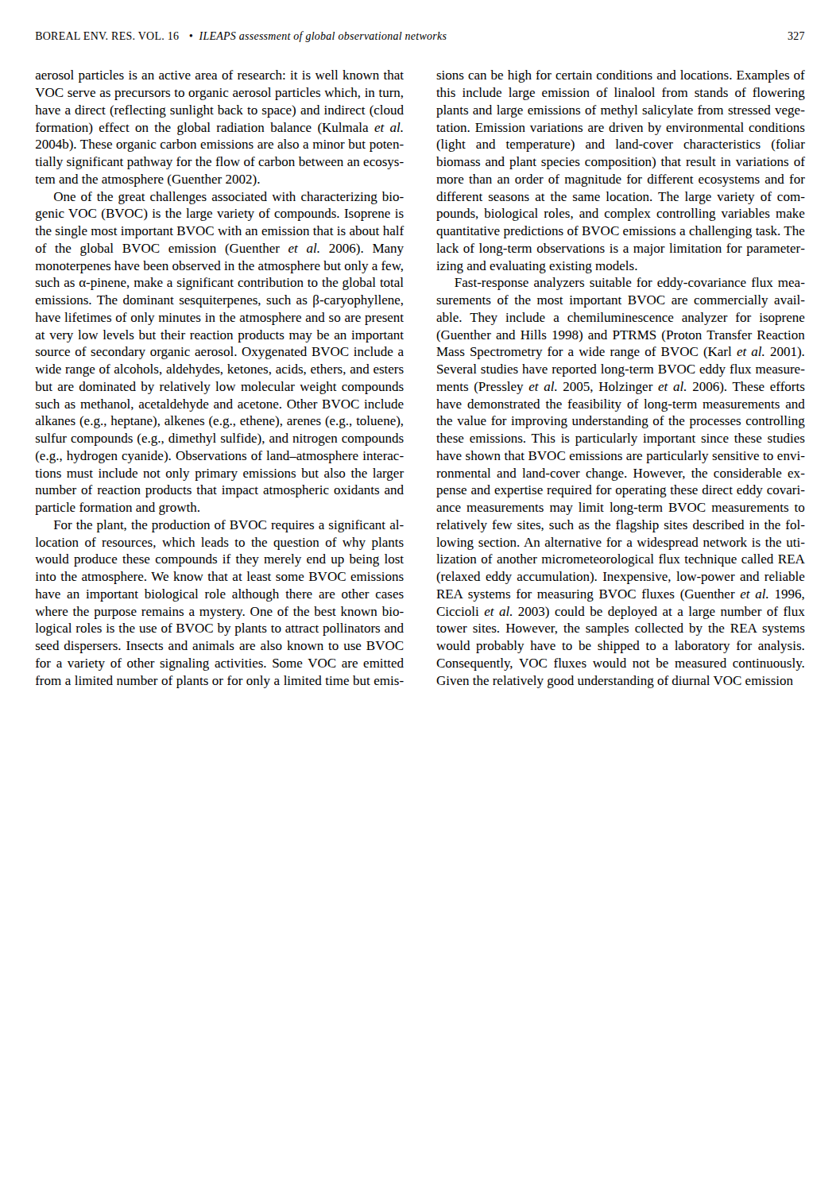Boreal env. res. Vol. 16 • ILEAPS assessment of global observational networks 327
aerosol particles is an active area of research: it is well known that VOC serve as precursors to organic aerosol particles which, in turn, have a direct (reflecting sunlight back to space) and indirect (cloud formation) effect on the global radiation balance (Kulmala et al. 2004b). These organic carbon emissions are also a minor but potentially significant pathway for the flow of carbon between an ecosystem and the atmosphere (Guenther 2002).
One of the great challenges associated with characterizing biogenic VOC (BVOC) is the large variety of compounds. Isoprene is the single most important BVOC with an emission that is about half of the global BVOC emission (Guenther et al. 2006). Many monoterpenes have been observed in the atmosphere but only a few, such as α-pinene, make a significant contribution to the global total emissions. The dominant sesquiterpenes, such as β-caryophyllene, have lifetimes of only minutes in the atmosphere and so are present at very low levels but their reaction products may be an important source of secondary organic aerosol. Oxygenated BVOC include a wide range of alcohols, aldehydes, ketones, acids, ethers, and esters but are dominated by relatively low molecular weight compounds such as methanol, acetaldehyde and acetone. Other BVOC include alkanes (e.g., heptane), alkenes (e.g., ethene), arenes (e.g., toluene), sulfur compounds (e.g., dimethyl sulfide), and nitrogen compounds (e.g., hydrogen cyanide). Observations of land–atmosphere interactions must include not only primary emissions but also the larger number of reaction products that impact atmospheric oxidants and particle formation and growth.
For the plant, the production of BVOC requires a significant allocation of resources, which leads to the question of why plants would produce these compounds if they merely end up being lost into the atmosphere. We know that at least some BVOC emissions have an important biological role although there are other cases where the purpose remains a mystery. One of the best known biological roles is the use of BVOC by plants to attract pollinators and seed dispersers. Insects and animals are also known to use BVOC for a variety of other signaling activities. Some VOC are emitted from a limited number of plants or for only a limited time but emissions can be high for certain conditions and locations. Examples of this include large emission of linalool from stands of flowering plants and large emissions of methyl salicylate from stressed vegetation. Emission variations are driven by environmental conditions (light and temperature) and land-cover characteristics (foliar biomass and plant species composition) that result in variations of more than an order of magnitude for different ecosystems and for different seasons at the same location. The large variety of compounds, biological roles, and complex controlling variables make quantitative predictions of BVOC emissions a challenging task. The lack of long-term observations is a major limitation for parameterizing and evaluating existing models.
Fast-response analyzers suitable for eddy-covariance flux measurements of the most important BVOC are commercially available. They include a chemiluminescence analyzer for isoprene (Guenther and Hills 1998) and PTRMS (Proton Transfer Reaction Mass Spectrometry for a wide range of BVOC (Karl et al. 2001). Several studies have reported long-term BVOC eddy flux measurements (Pressley et al. 2005, Holzinger et al. 2006). These efforts have demonstrated the feasibility of long-term measurements and the value for improving understanding of the processes controlling these emissions. This is particularly important since these studies have shown that BVOC emissions are particularly sensitive to environmental and land-cover change. However, the considerable expense and expertise required for operating these direct eddy covariance measurements may limit long-term BVOC measurements to relatively few sites, such as the flagship sites described in the following section. An alternative for a widespread network is the utilization of another micrometeorological flux technique called REA (relaxed eddy accumulation). Inexpensive, low-power and reliable REA systems for measuring BVOC fluxes (Guenther et al. 1996, Ciccioli et al. 2003) could be deployed at a large number of flux tower sites. However, the samples collected by the REA systems would probably have to be shipped to a laboratory for analysis. Consequently, VOC fluxes would not be measured continuously. Given the relatively good understanding of diurnal VOC emission